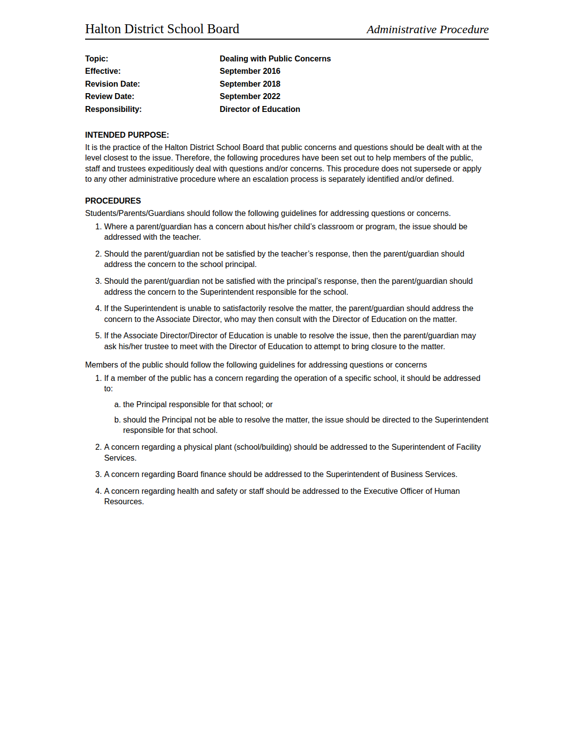Halton District School Board
Administrative Procedure
| Topic: | Dealing with Public Concerns |
| Effective: | September 2016 |
| Revision Date: | September 2018 |
| Review Date: | September 2022 |
| Responsibility: | Director of Education |
Intended Purpose:
It is the practice of the Halton District School Board that public concerns and questions should be dealt with at the level closest to the issue. Therefore, the following procedures have been set out to help members of the public, staff and trustees expeditiously deal with questions and/or concerns. This procedure does not supersede or apply to any other administrative procedure where an escalation process is separately identified and/or defined.
Procedures
Students/Parents/Guardians should follow the following guidelines for addressing questions or concerns.
Where a parent/guardian has a concern about his/her child’s classroom or program, the issue should be addressed with the teacher.
Should the parent/guardian not be satisfied by the teacher’s response, then the parent/guardian should address the concern to the school principal.
Should the parent/guardian not be satisfied with the principal’s response, then the parent/guardian should address the concern to the Superintendent responsible for the school.
If the Superintendent is unable to satisfactorily resolve the matter, the parent/guardian should address the concern to the Associate Director, who may then consult with the Director of Education on the matter.
If the Associate Director/Director of Education is unable to resolve the issue, then the parent/guardian may ask his/her trustee to meet with the Director of Education to attempt to bring closure to the matter.
Members of the public should follow the following guidelines for addressing questions or concerns
If a member of the public has a concern regarding the operation of a specific school, it should be addressed to:
the Principal responsible for that school; or
should the Principal not be able to resolve the matter, the issue should be directed to the Superintendent responsible for that school.
A concern regarding a physical plant (school/building) should be addressed to the Superintendent of Facility Services.
A concern regarding Board finance should be addressed to the Superintendent of Business Services.
A concern regarding health and safety or staff should be addressed to the Executive Officer of Human Resources.